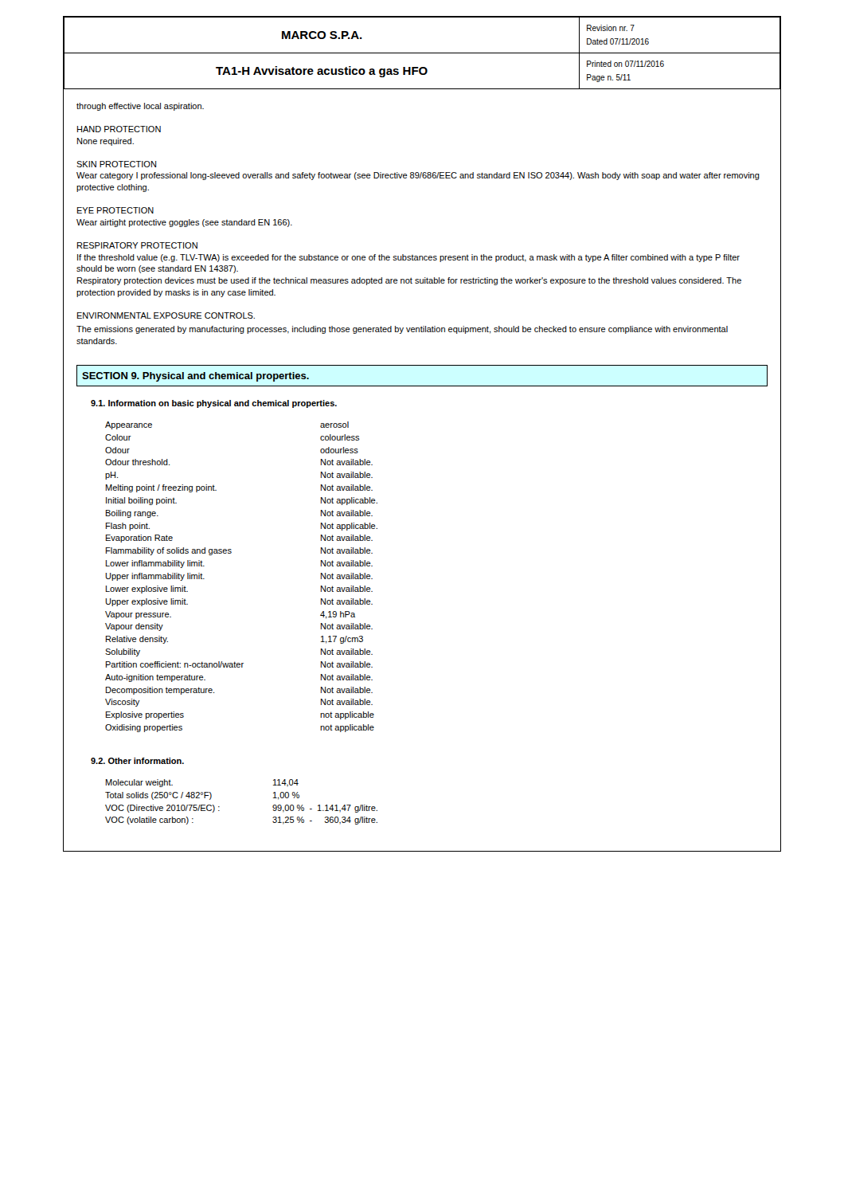| MARCO S.P.A. | Revision nr. 7 Dated 07/11/2016 |
| TA1-H Avvisatore acustico a gas HFO | Printed on 07/11/2016 Page n. 5/11 |
through effective local aspiration.
HAND PROTECTION
None required.
SKIN PROTECTION
Wear category I professional long-sleeved overalls and safety footwear (see Directive 89/686/EEC and standard EN ISO 20344). Wash body with soap and water after removing protective clothing.
EYE PROTECTION
Wear airtight protective goggles (see standard EN 166).
RESPIRATORY PROTECTION
If the threshold value (e.g. TLV-TWA) is exceeded for the substance or one of the substances present in the product, a mask with a type A filter combined with a type P filter should be worn (see standard EN 14387).
Respiratory protection devices must be used if the technical measures adopted are not suitable for restricting the worker's exposure to the threshold values considered. The protection provided by masks is in any case limited.
ENVIRONMENTAL EXPOSURE CONTROLS.
The emissions generated by manufacturing processes, including those generated by ventilation equipment, should be checked to ensure compliance with environmental standards.
SECTION 9. Physical and chemical properties.
9.1. Information on basic physical and chemical properties.
| Appearance | aerosol |
| Colour | colourless |
| Odour | odourless |
| Odour threshold. | Not available. |
| pH. | Not available. |
| Melting point / freezing point. | Not available. |
| Initial boiling point. | Not applicable. |
| Boiling range. | Not available. |
| Flash point. | Not applicable. |
| Evaporation Rate | Not available. |
| Flammability of solids and gases | Not available. |
| Lower inflammability limit. | Not available. |
| Upper inflammability limit. | Not available. |
| Lower explosive limit. | Not available. |
| Upper explosive limit. | Not available. |
| Vapour pressure. | 4,19 hPa |
| Vapour density | Not available. |
| Relative density. | 1,17 g/cm3 |
| Solubility | Not available. |
| Partition coefficient: n-octanol/water | Not available. |
| Auto-ignition temperature. | Not available. |
| Decomposition temperature. | Not available. |
| Viscosity | Not available. |
| Explosive properties | not applicable |
| Oxidising properties | not applicable |
9.2. Other information.
| Molecular weight. | 114,04 |
| Total solids (250°C / 482°F) | 1,00 % |
| VOC (Directive 2010/75/EC) : | 99,00 % | - | 1.141,47 | g/litre. |
| VOC (volatile carbon) : | 31,25 % | - | 360,34 | g/litre. |